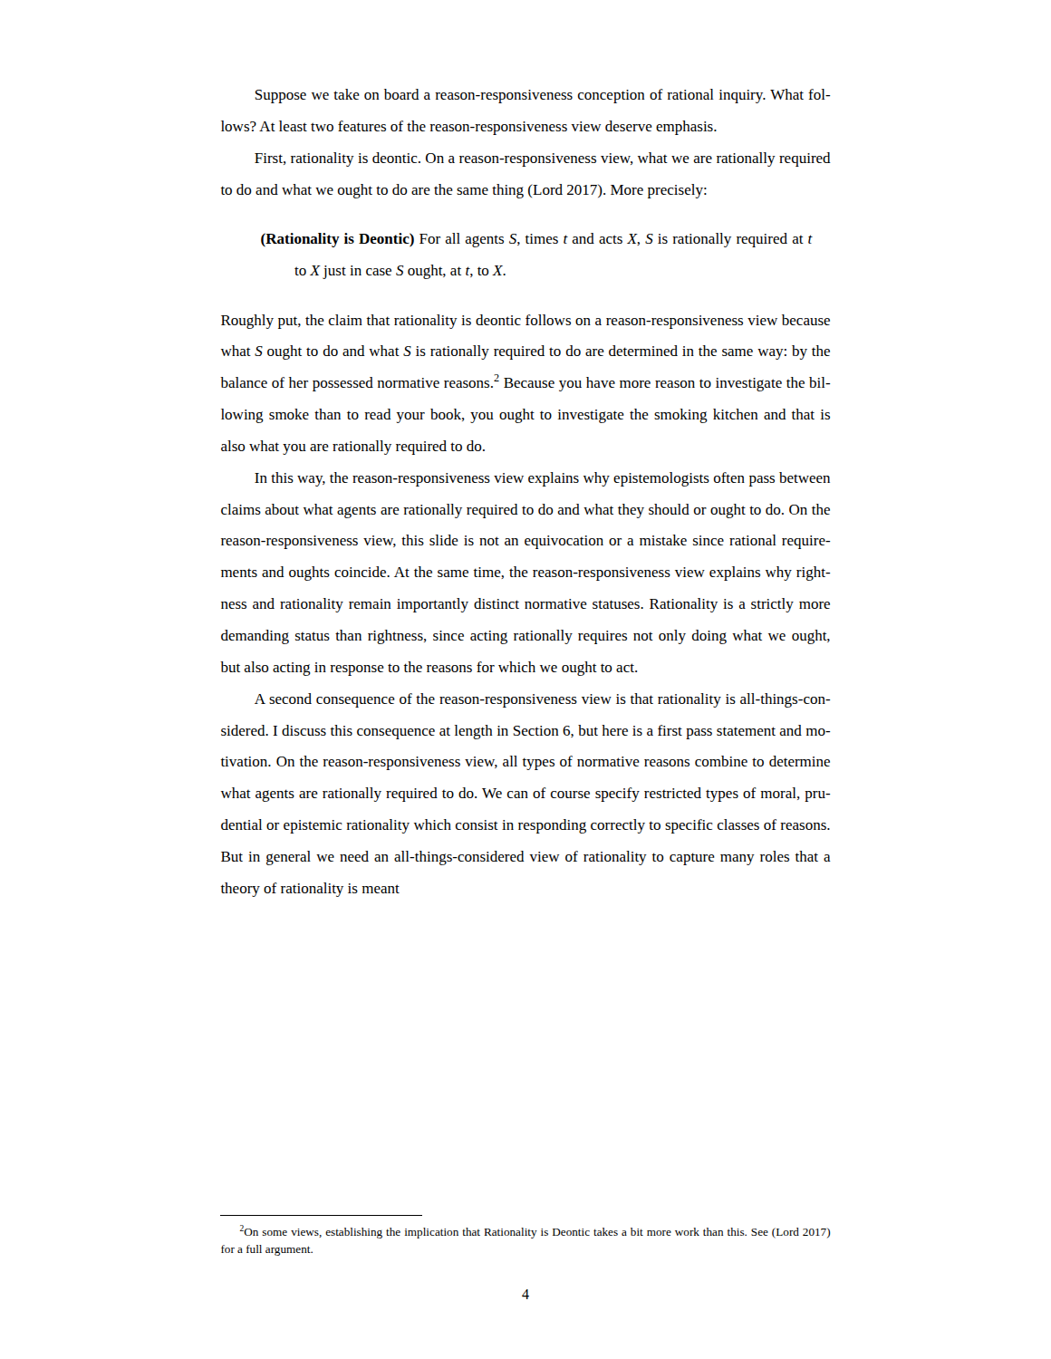Suppose we take on board a reason-responsiveness conception of rational inquiry. What follows? At least two features of the reason-responsiveness view deserve emphasis.
First, rationality is deontic. On a reason-responsiveness view, what we are rationally required to do and what we ought to do are the same thing (Lord 2017). More precisely:
(Rationality is Deontic) For all agents S, times t and acts X, S is rationally required at t to X just in case S ought, at t, to X.
Roughly put, the claim that rationality is deontic follows on a reason-responsiveness view because what S ought to do and what S is rationally required to do are determined in the same way: by the balance of her possessed normative reasons.2 Because you have more reason to investigate the billowing smoke than to read your book, you ought to investigate the smoking kitchen and that is also what you are rationally required to do.
In this way, the reason-responsiveness view explains why epistemologists often pass between claims about what agents are rationally required to do and what they should or ought to do. On the reason-responsiveness view, this slide is not an equivocation or a mistake since rational requirements and oughts coincide. At the same time, the reason-responsiveness view explains why rightness and rationality remain importantly distinct normative statuses. Rationality is a strictly more demanding status than rightness, since acting rationally requires not only doing what we ought, but also acting in response to the reasons for which we ought to act.
A second consequence of the reason-responsiveness view is that rationality is all-things-considered. I discuss this consequence at length in Section 6, but here is a first pass statement and motivation. On the reason-responsiveness view, all types of normative reasons combine to determine what agents are rationally required to do. We can of course specify restricted types of moral, prudential or epistemic rationality which consist in responding correctly to specific classes of reasons. But in general we need an all-things-considered view of rationality to capture many roles that a theory of rationality is meant
2On some views, establishing the implication that Rationality is Deontic takes a bit more work than this. See (Lord 2017) for a full argument.
4